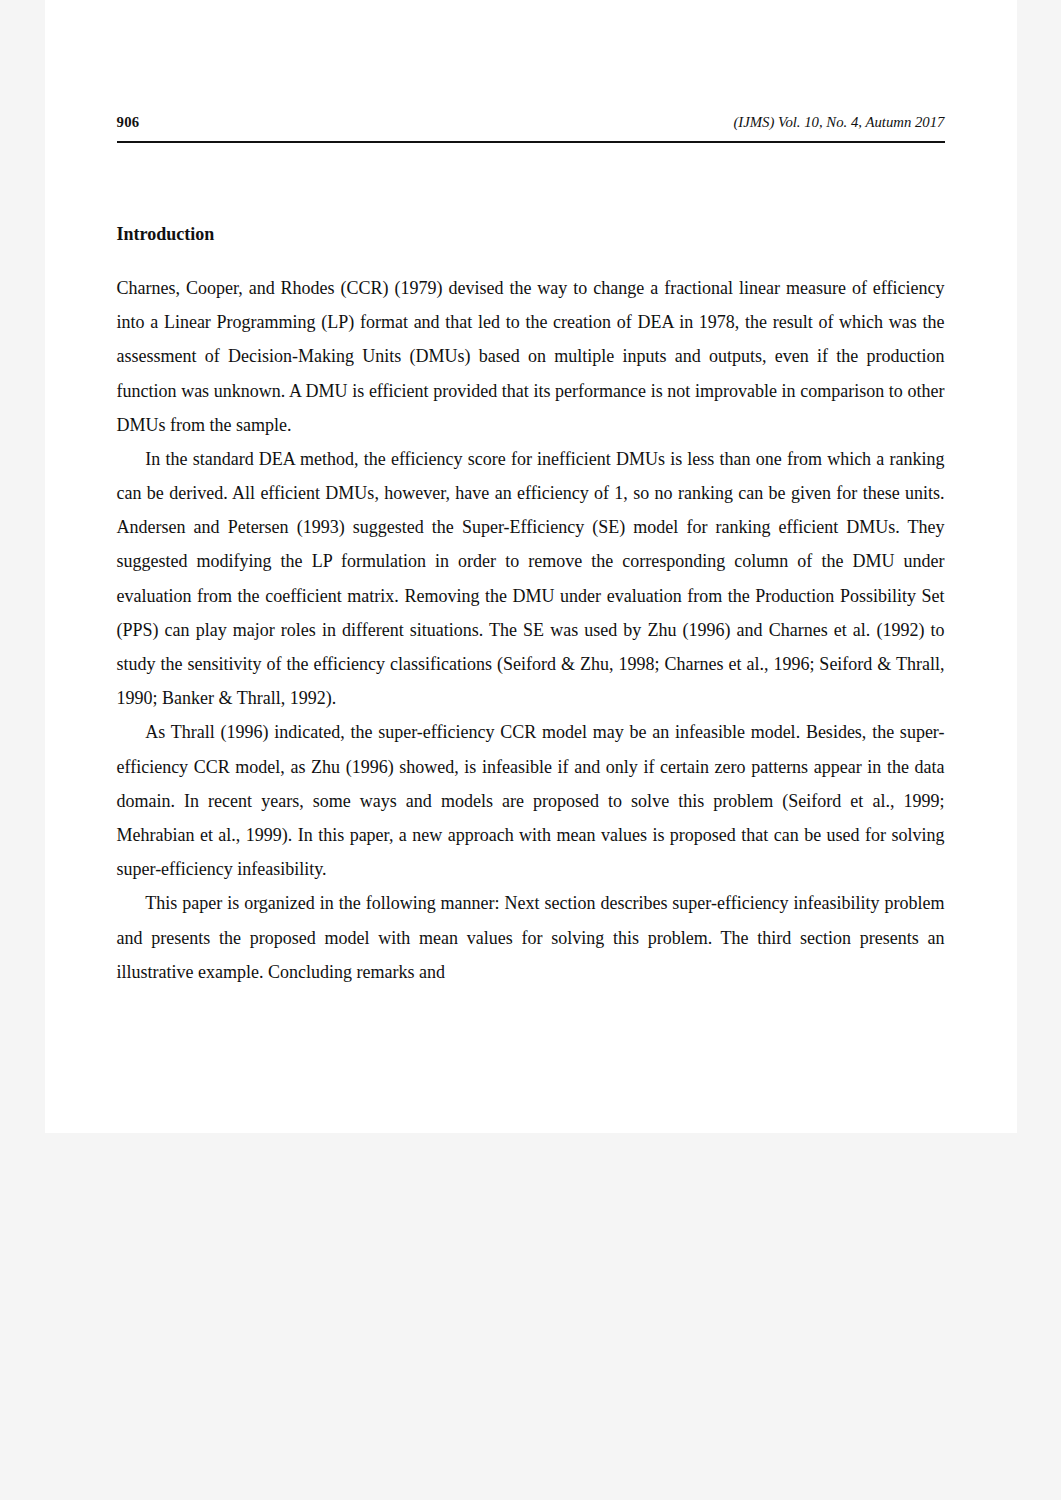906 (IJMS) Vol. 10, No. 4, Autumn 2017
Introduction
Charnes, Cooper, and Rhodes (CCR) (1979) devised the way to change a fractional linear measure of efficiency into a Linear Programming (LP) format and that led to the creation of DEA in 1978, the result of which was the assessment of Decision-Making Units (DMUs) based on multiple inputs and outputs, even if the production function was unknown. A DMU is efficient provided that its performance is not improvable in comparison to other DMUs from the sample.
In the standard DEA method, the efficiency score for inefficient DMUs is less than one from which a ranking can be derived. All efficient DMUs, however, have an efficiency of 1, so no ranking can be given for these units. Andersen and Petersen (1993) suggested the Super-Efficiency (SE) model for ranking efficient DMUs. They suggested modifying the LP formulation in order to remove the corresponding column of the DMU under evaluation from the coefficient matrix. Removing the DMU under evaluation from the Production Possibility Set (PPS) can play major roles in different situations. The SE was used by Zhu (1996) and Charnes et al. (1992) to study the sensitivity of the efficiency classifications (Seiford & Zhu, 1998; Charnes et al., 1996; Seiford & Thrall, 1990; Banker & Thrall, 1992).
As Thrall (1996) indicated, the super-efficiency CCR model may be an infeasible model. Besides, the super-efficiency CCR model, as Zhu (1996) showed, is infeasible if and only if certain zero patterns appear in the data domain. In recent years, some ways and models are proposed to solve this problem (Seiford et al., 1999; Mehrabian et al., 1999). In this paper, a new approach with mean values is proposed that can be used for solving super-efficiency infeasibility.
This paper is organized in the following manner: Next section describes super-efficiency infeasibility problem and presents the proposed model with mean values for solving this problem. The third section presents an illustrative example. Concluding remarks and